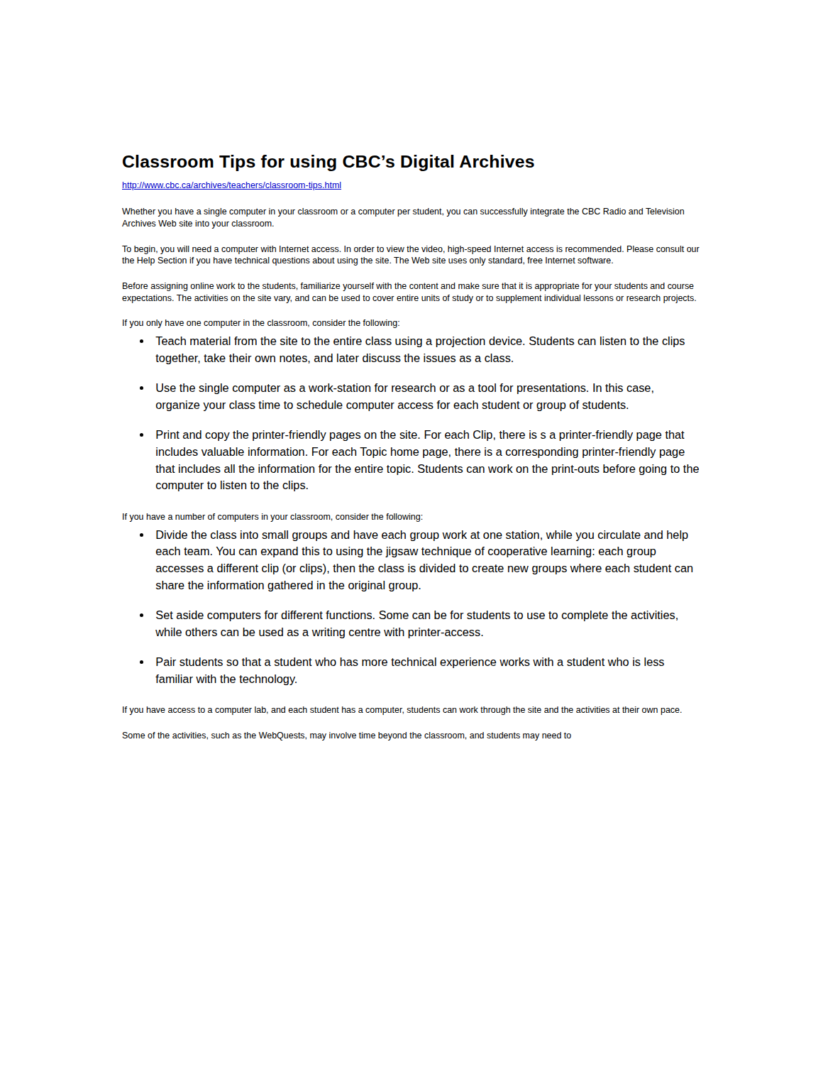Classroom Tips for using CBC’s Digital Archives
http://www.cbc.ca/archives/teachers/classroom-tips.html
Whether you have a single computer in your classroom or a computer per student, you can successfully integrate the CBC Radio and Television Archives Web site into your classroom.
To begin, you will need a computer with Internet access. In order to view the video, high-speed Internet access is recommended. Please consult our the Help Section if you have technical questions about using the site. The Web site uses only standard, free Internet software.
Before assigning online work to the students, familiarize yourself with the content and make sure that it is appropriate for your students and course expectations. The activities on the site vary, and can be used to cover entire units of study or to supplement individual lessons or research projects.
If you only have one computer in the classroom, consider the following:
Teach material from the site to the entire class using a projection device. Students can listen to the clips together, take their own notes, and later discuss the issues as a class.
Use the single computer as a work-station for research or as a tool for presentations. In this case, organize your class time to schedule computer access for each student or group of students.
Print and copy the printer-friendly pages on the site. For each Clip, there is s a printer-friendly page that includes valuable information. For each Topic home page, there is a corresponding printer-friendly page that includes all the information for the entire topic. Students can work on the print-outs before going to the computer to listen to the clips.
If you have a number of computers in your classroom, consider the following:
Divide the class into small groups and have each group work at one station, while you circulate and help each team. You can expand this to using the jigsaw technique of cooperative learning: each group accesses a different clip (or clips), then the class is divided to create new groups where each student can share the information gathered in the original group.
Set aside computers for different functions. Some can be for students to use to complete the activities, while others can be used as a writing centre with printer-access.
Pair students so that a student who has more technical experience works with a student who is less familiar with the technology.
If you have access to a computer lab, and each student has a computer, students can work through the site and the activities at their own pace.
Some of the activities, such as the WebQuests, may involve time beyond the classroom, and students may need to